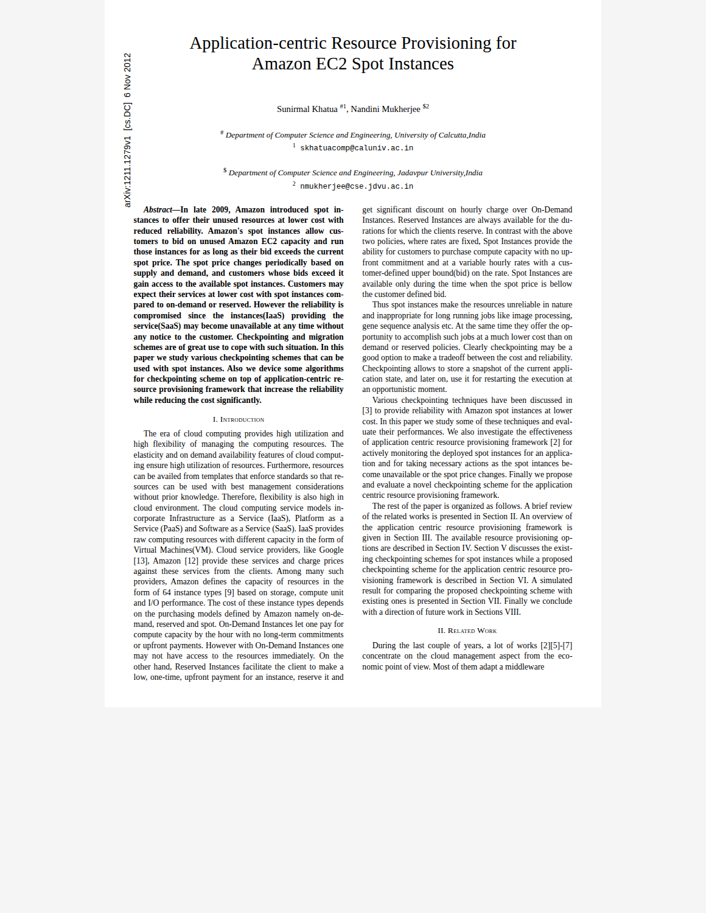arXiv:1211.1279v1 [cs.DC] 6 Nov 2012
Application-centric Resource Provisioning for
Amazon EC2 Spot Instances
Sunirmal Khatua #1, Nandini Mukherjee $2
# Department of Computer Science and Engineering, University of Calcutta,India
1 skhatuacomp@caluniv.ac.in
$ Department of Computer Science and Engineering, Jadavpur University,India
2 nmukherjee@cse.jdvu.ac.in
Abstract—In late 2009, Amazon introduced spot instances to offer their unused resources at lower cost with reduced reliability. Amazon's spot instances allow customers to bid on unused Amazon EC2 capacity and run those instances for as long as their bid exceeds the current spot price. The spot price changes periodically based on supply and demand, and customers whose bids exceed it gain access to the available spot instances. Customers may expect their services at lower cost with spot instances compared to on-demand or reserved. However the reliability is compromised since the instances(IaaS) providing the service(SaaS) may become unavailable at any time without any notice to the customer. Checkpointing and migration schemes are of great use to cope with such situation. In this paper we study various checkpointing schemes that can be used with spot instances. Also we device some algorithms for checkpointing scheme on top of application-centric resource provisioning framework that increase the reliability while reducing the cost significantly.
I. Introduction
The era of cloud computing provides high utilization and high flexibility of managing the computing resources. The elasticity and on demand availability features of cloud computing ensure high utilization of resources. Furthermore, resources can be availed from templates that enforce standards so that resources can be used with best management considerations without prior knowledge. Therefore, flexibility is also high in cloud environment. The cloud computing service models incorporate Infrastructure as a Service (IaaS), Platform as a Service (PaaS) and Software as a Service (SaaS). IaaS provides raw computing resources with different capacity in the form of Virtual Machines(VM). Cloud service providers, like Google [13], Amazon [12] provide these services and charge prices against these services from the clients. Among many such providers, Amazon defines the capacity of resources in the form of 64 instance types [9] based on storage, compute unit and I/O performance. The cost of these instance types depends on the purchasing models defined by Amazon namely on-demand, reserved and spot. On-Demand Instances let one pay for compute capacity by the hour with no long-term commitments or upfront payments. However with On-Demand Instances one may not have access to the resources immediately. On the other hand, Reserved Instances facilitate the client to make a low, one-time, upfront payment for an instance, reserve it and get significant discount on hourly charge over On-Demand Instances. Reserved Instances are always available for the durations for which the clients reserve. In contrast with the above two policies, where rates are fixed, Spot Instances provide the ability for customers to purchase compute capacity with no upfront commitment and at a variable hourly rates with a customer-defined upper bound(bid) on the rate. Spot Instances are available only during the time when the spot price is bellow the customer defined bid.
Thus spot instances make the resources unreliable in nature and inappropriate for long running jobs like image processing, gene sequence analysis etc. At the same time they offer the opportunity to accomplish such jobs at a much lower cost than on demand or reserved policies. Clearly checkpointing may be a good option to make a tradeoff between the cost and reliability. Checkpointing allows to store a snapshot of the current application state, and later on, use it for restarting the execution at an opportunistic moment.
Various checkpointing techniques have been discussed in [3] to provide reliability with Amazon spot instances at lower cost. In this paper we study some of these techniques and evaluate their performances. We also investigate the effectiveness of application centric resource provisioning framework [2] for actively monitoring the deployed spot instances for an application and for taking necessary actions as the spot intances become unavailable or the spot price changes. Finally we propose and evaluate a novel checkpointing scheme for the application centric resource provisioning framework.
The rest of the paper is organized as follows. A brief review of the related works is presented in Section II. An overview of the application centric resource provisioning framework is given in Section III. The available resource provisioning options are described in Section IV. Section V discusses the existing checkpointing schemes for spot instances while a proposed checkpointing scheme for the application centric resource provisioning framework is described in Section VI. A simulated result for comparing the proposed checkpointing scheme with existing ones is presented in Section VII. Finally we conclude with a direction of future work in Sections VIII.
II. Related Work
During the last couple of years, a lot of works [2][5]-[7] concentrate on the cloud management aspect from the economic point of view. Most of them adapt a middleware